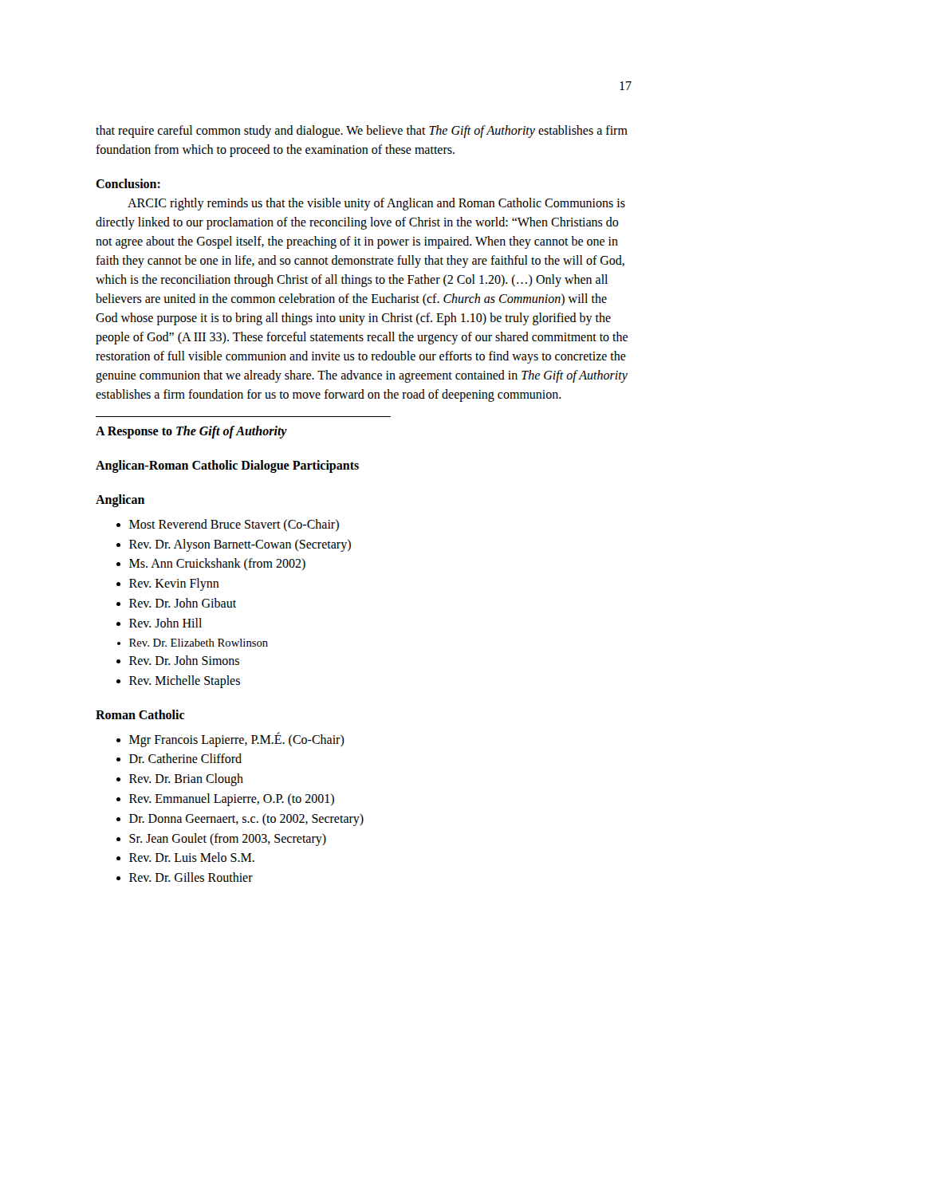17
that require careful common study and dialogue. We believe that The Gift of Authority establishes a firm foundation from which to proceed to the examination of these matters.
Conclusion:
ARCIC rightly reminds us that the visible unity of Anglican and Roman Catholic Communions is directly linked to our proclamation of the reconciling love of Christ in the world: “When Christians do not agree about the Gospel itself, the preaching of it in power is impaired. When they cannot be one in faith they cannot be one in life, and so cannot demonstrate fully that they are faithful to the will of God, which is the reconciliation through Christ of all things to the Father (2 Col 1.20). (…) Only when all believers are united in the common celebration of the Eucharist (cf. Church as Communion) will the God whose purpose it is to bring all things into unity in Christ (cf. Eph 1.10) be truly glorified by the people of God” (A III 33). These forceful statements recall the urgency of our shared commitment to the restoration of full visible communion and invite us to redouble our efforts to find ways to concretize the genuine communion that we already share. The advance in agreement contained in The Gift of Authority establishes a firm foundation for us to move forward on the road of deepening communion.
A Response to The Gift of Authority
Anglican-Roman Catholic Dialogue Participants
Anglican
Most Reverend Bruce Stavert (Co-Chair)
Rev. Dr. Alyson Barnett-Cowan (Secretary)
Ms. Ann Cruickshank (from 2002)
Rev. Kevin Flynn
Rev. Dr. John Gibaut
Rev. John Hill
Rev. Dr. Elizabeth Rowlinson
Rev. Dr. John Simons
Rev. Michelle Staples
Roman Catholic
Mgr Francois Lapierre, P.M.É. (Co-Chair)
Dr. Catherine Clifford
Rev. Dr. Brian Clough
Rev. Emmanuel Lapierre, O.P. (to 2001)
Dr. Donna Geernaert, s.c. (to 2002, Secretary)
Sr. Jean Goulet (from 2003, Secretary)
Rev. Dr. Luis Melo S.M.
Rev. Dr. Gilles Routhier